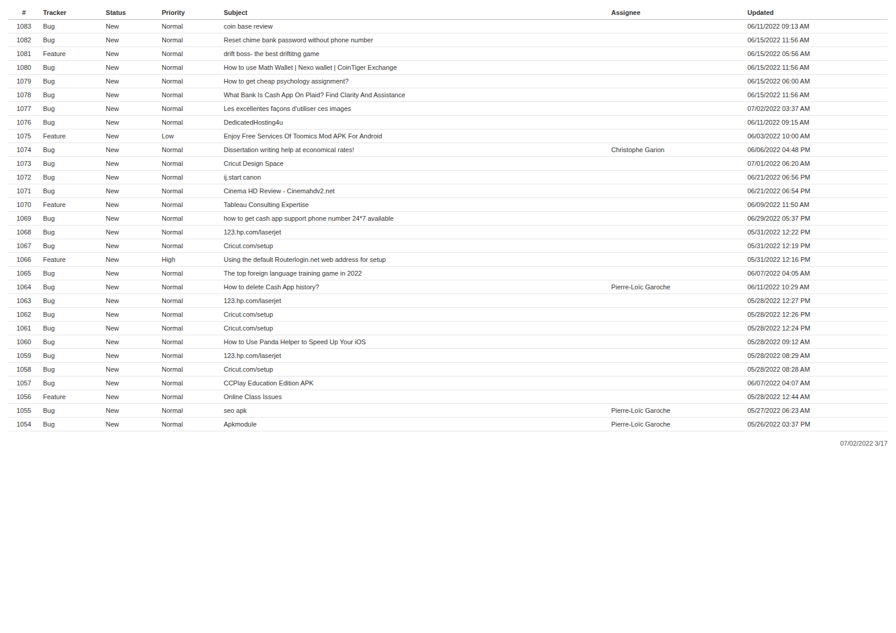| # | Tracker | Status | Priority | Subject | Assignee | Updated |
| --- | --- | --- | --- | --- | --- | --- |
| 1083 | Bug | New | Normal | coin base review | | 06/11/2022 09:13 AM |
| 1082 | Bug | New | Normal | Reset chime bank password without phone number | | 06/15/2022 11:56 AM |
| 1081 | Feature | New | Normal | drift boss- the best driftitng game | | 06/15/2022 05:56 AM |
| 1080 | Bug | New | Normal | How to use Math Wallet / Nexo wallet / CoinTiger Exchange | | 06/15/2022 11:56 AM |
| 1079 | Bug | New | Normal | How to get cheap psychology assignment? | | 06/15/2022 06:00 AM |
| 1078 | Bug | New | Normal | What Bank Is Cash App On Plaid? Find Clarity And Assistance | | 06/15/2022 11:56 AM |
| 1077 | Bug | New | Normal | Les excellentes façons d'utiliser ces images | | 07/02/2022 03:37 AM |
| 1076 | Bug | New | Normal | DedicatedHosting4u | | 06/11/2022 09:15 AM |
| 1075 | Feature | New | Low | Enjoy Free Services Of Toomics Mod APK For Android | | 06/03/2022 10:00 AM |
| 1074 | Bug | New | Normal | Dissertation writing help at economical rates! | Christophe Garion | 06/06/2022 04:48 PM |
| 1073 | Bug | New | Normal | Cricut Design Space | | 07/01/2022 06:20 AM |
| 1072 | Bug | New | Normal | ij.start canon | | 06/21/2022 06:56 PM |
| 1071 | Bug | New | Normal | Cinema HD Review - Cinemahdv2.net | | 06/21/2022 06:54 PM |
| 1070 | Feature | New | Normal | Tableau Consulting Expertise | | 06/09/2022 11:50 AM |
| 1069 | Bug | New | Normal | how to get cash app support phone number 24*7 available | | 06/29/2022 05:37 PM |
| 1068 | Bug | New | Normal | 123.hp.com/laserjet | | 05/31/2022 12:22 PM |
| 1067 | Bug | New | Normal | Cricut.com/setup | | 05/31/2022 12:19 PM |
| 1066 | Feature | New | High | Using the default Routerlogin.net web address for setup | | 05/31/2022 12:16 PM |
| 1065 | Bug | New | Normal | The top foreign language training game in 2022 | | 06/07/2022 04:05 AM |
| 1064 | Bug | New | Normal | How to delete Cash App history? | Pierre-Loïc Garoche | 06/11/2022 10:29 AM |
| 1063 | Bug | New | Normal | 123.hp.com/laserjet | | 05/28/2022 12:27 PM |
| 1062 | Bug | New | Normal | Cricut.com/setup | | 05/28/2022 12:26 PM |
| 1061 | Bug | New | Normal | Cricut.com/setup | | 05/28/2022 12:24 PM |
| 1060 | Bug | New | Normal | How to Use Panda Helper to Speed Up Your iOS | | 05/28/2022 09:12 AM |
| 1059 | Bug | New | Normal | 123.hp.com/laserjet | | 05/28/2022 08:29 AM |
| 1058 | Bug | New | Normal | Cricut.com/setup | | 05/28/2022 08:28 AM |
| 1057 | Bug | New | Normal | CCPlay Education Edition APK | | 06/07/2022 04:07 AM |
| 1056 | Feature | New | Normal | Online Class Issues | | 05/28/2022 12:44 AM |
| 1055 | Bug | New | Normal | seo apk | Pierre-Loïc Garoche | 05/27/2022 06:23 AM |
| 1054 | Bug | New | Normal | Apkmodule | Pierre-Loïc Garoche | 05/26/2022 03:37 PM |
07/02/2022 3/17